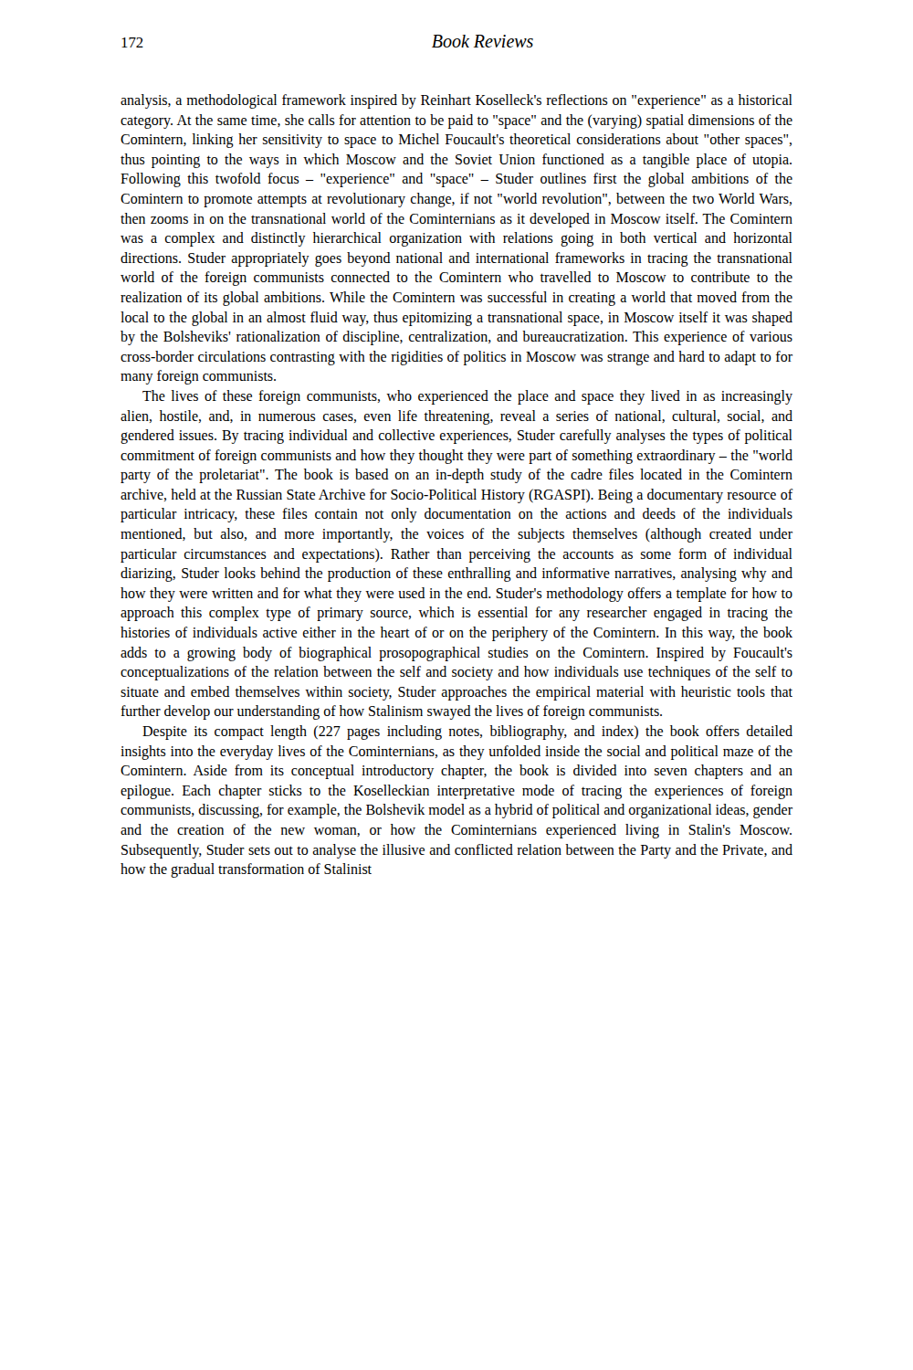172
Book Reviews
analysis, a methodological framework inspired by Reinhart Koselleck's reflections on "experience" as a historical category. At the same time, she calls for attention to be paid to "space" and the (varying) spatial dimensions of the Comintern, linking her sensitivity to space to Michel Foucault's theoretical considerations about "other spaces", thus pointing to the ways in which Moscow and the Soviet Union functioned as a tangible place of utopia. Following this twofold focus – "experience" and "space" – Studer outlines first the global ambitions of the Comintern to promote attempts at revolutionary change, if not "world revolution", between the two World Wars, then zooms in on the transnational world of the Cominternians as it developed in Moscow itself. The Comintern was a complex and distinctly hierarchical organization with relations going in both vertical and horizontal directions. Studer appropriately goes beyond national and international frameworks in tracing the transnational world of the foreign communists connected to the Comintern who travelled to Moscow to contribute to the realization of its global ambitions. While the Comintern was successful in creating a world that moved from the local to the global in an almost fluid way, thus epitomizing a transnational space, in Moscow itself it was shaped by the Bolsheviks' rationalization of discipline, centralization, and bureaucratization. This experience of various cross-border circulations contrasting with the rigidities of politics in Moscow was strange and hard to adapt to for many foreign communists.
The lives of these foreign communists, who experienced the place and space they lived in as increasingly alien, hostile, and, in numerous cases, even life threatening, reveal a series of national, cultural, social, and gendered issues. By tracing individual and collective experiences, Studer carefully analyses the types of political commitment of foreign communists and how they thought they were part of something extraordinary – the "world party of the proletariat". The book is based on an in-depth study of the cadre files located in the Comintern archive, held at the Russian State Archive for Socio-Political History (RGASPI). Being a documentary resource of particular intricacy, these files contain not only documentation on the actions and deeds of the individuals mentioned, but also, and more importantly, the voices of the subjects themselves (although created under particular circumstances and expectations). Rather than perceiving the accounts as some form of individual diarizing, Studer looks behind the production of these enthralling and informative narratives, analysing why and how they were written and for what they were used in the end. Studer's methodology offers a template for how to approach this complex type of primary source, which is essential for any researcher engaged in tracing the histories of individuals active either in the heart of or on the periphery of the Comintern. In this way, the book adds to a growing body of biographical prosopographical studies on the Comintern. Inspired by Foucault's conceptualizations of the relation between the self and society and how individuals use techniques of the self to situate and embed themselves within society, Studer approaches the empirical material with heuristic tools that further develop our understanding of how Stalinism swayed the lives of foreign communists.
Despite its compact length (227 pages including notes, bibliography, and index) the book offers detailed insights into the everyday lives of the Cominternians, as they unfolded inside the social and political maze of the Comintern. Aside from its conceptual introductory chapter, the book is divided into seven chapters and an epilogue. Each chapter sticks to the Koselleckian interpretative mode of tracing the experiences of foreign communists, discussing, for example, the Bolshevik model as a hybrid of political and organizational ideas, gender and the creation of the new woman, or how the Cominternians experienced living in Stalin's Moscow. Subsequently, Studer sets out to analyse the illusive and conflicted relation between the Party and the Private, and how the gradual transformation of Stalinist